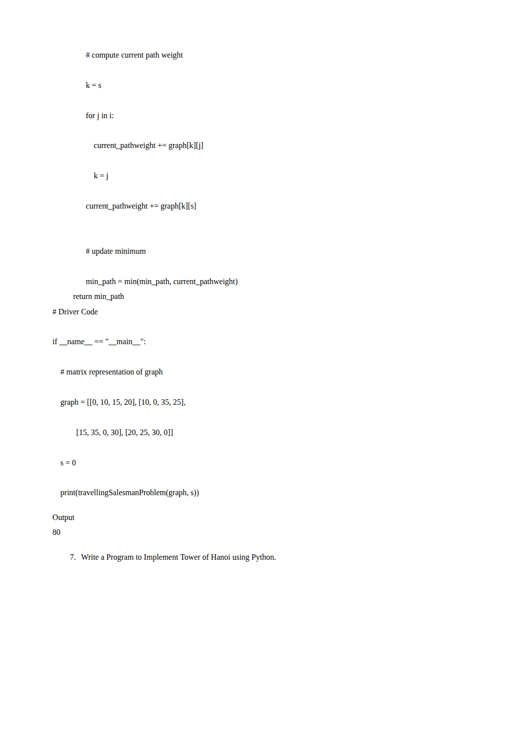# compute current path weight

    k = s

    for j in i:

        current_pathweight += graph[k][j]

        k = j

    current_pathweight += graph[k][s]


    # update minimum

    min_path = min(min_path, current_pathweight)
    return min_path
# Driver Code

if __name__ == "__main__":

    # matrix representation of graph

    graph = [[0, 10, 15, 20], [10, 0, 35, 25],

            [15, 35, 0, 30], [20, 25, 30, 0]]

    s = 0

    print(travellingSalesmanProblem(graph, s))
Output
80
Write a Program to Implement Tower of Hanoi using Python.